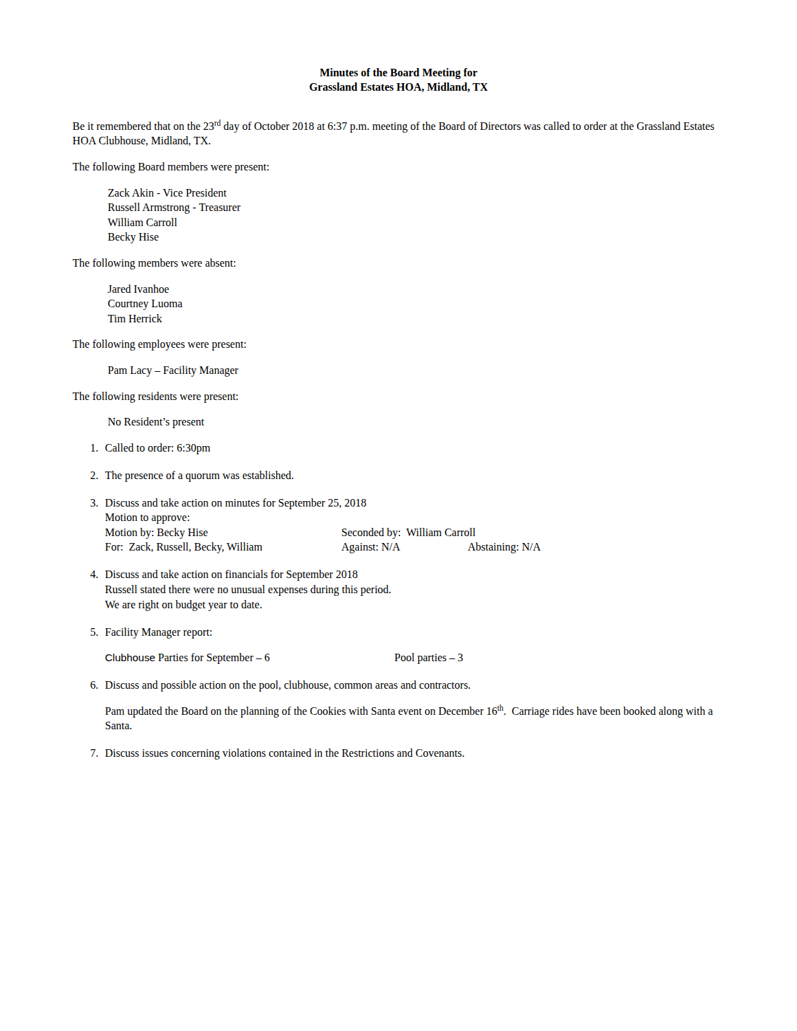Minutes of the Board Meeting for
Grassland Estates HOA, Midland, TX
Be it remembered that on the 23rd day of October 2018 at 6:37 p.m. meeting of the Board of Directors was called to order at the Grassland Estates HOA Clubhouse, Midland, TX.
The following Board members were present:
Zack Akin - Vice President
Russell Armstrong - Treasurer
William Carroll
Becky Hise
The following members were absent:
Jared Ivanhoe
Courtney Luoma
Tim Herrick
The following employees were present:
Pam Lacy – Facility Manager
The following residents were present:
No Resident’s present
Called to order: 6:30pm
The presence of a quorum was established.
Discuss and take action on minutes for September 25, 2018
Motion to approve:
Motion by: Becky Hise Seconded by: William Carroll
For: Zack, Russell, Becky, William Against: N/AAbstaining: N/A
Discuss and take action on financials for September 2018
Russell stated there were no unusual expenses during this period.
We are right on budget year to date.
Facility Manager report:
Clubhouse Parties for September – 6 Pool parties – 3
Discuss and possible action on the pool, clubhouse, common areas and contractors.
Pam updated the Board on the planning of the Cookies with Santa event on December 16th. Carriage rides have been booked along with a Santa.
Discuss issues concerning violations contained in the Restrictions and Covenants.